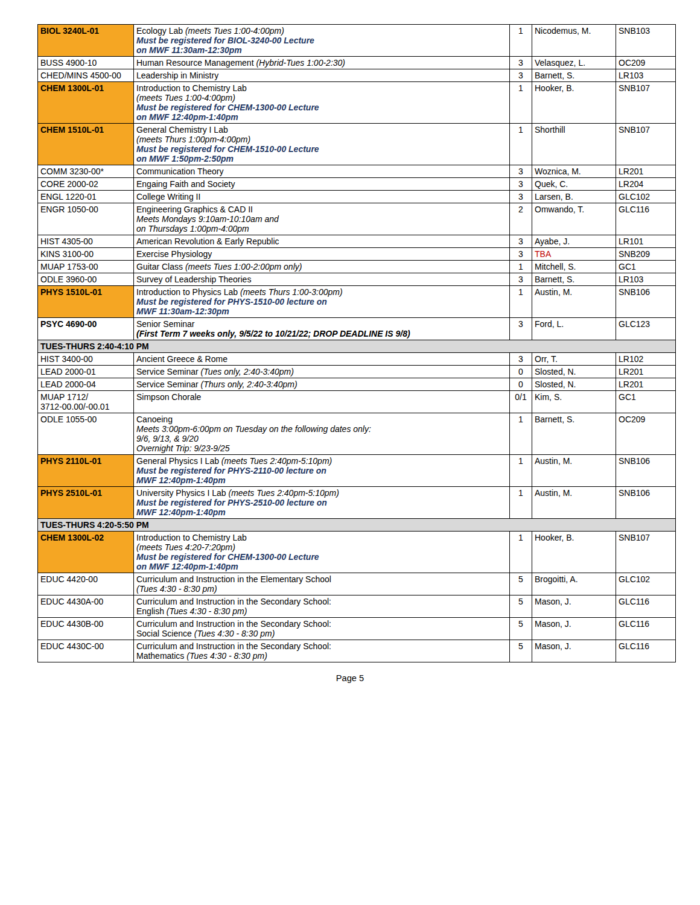| | BIOL 3240L-01 | Ecology Lab (meets Tues 1:00-4:00pm) Must be registered for BIOL-3240-00 Lecture on MWF 11:30am-12:30pm | 1 | Nicodemus, M. | SNB103 |
| | BUSS 4900-10 | Human Resource Management (Hybrid-Tues 1:00-2:30) | 3 | Velasquez, L. | OC209 |
| | CHED/MINS 4500-00 | Leadership in Ministry | 3 | Barnett, S. | LR103 |
| | CHEM 1300L-01 | Introduction to Chemistry Lab (meets Tues 1:00-4:00pm) Must be registered for CHEM-1300-00 Lecture on MWF 12:40pm-1:40pm | 1 | Hooker, B. | SNB107 |
| | CHEM 1510L-01 | General Chemistry I Lab (meets Thurs 1:00pm-4:00pm) Must be registered for CHEM-1510-00 Lecture on MWF 1:50pm-2:50pm | 1 | Shorthill | SNB107 |
| | COMM 3230-00* | Communication Theory | 3 | Woznica, M. | LR201 |
| | CORE 2000-02 | Engaing Faith and Society | 3 | Quek, C. | LR204 |
| | ENGL 1220-01 | College Writing II | 3 | Larsen, B. | GLC102 |
| | ENGR 1050-00 | Engineering Graphics & CAD II Meets Mondays 9:10am-10:10am and on Thursdays 1:00pm-4:00pm | 2 | Omwando, T. | GLC116 |
| | HIST 4305-00 | American Revolution & Early Republic | 3 | Ayabe, J. | LR101 |
| | KINS 3100-00 | Exercise Physiology | 3 | TBA | SNB209 |
| | MUAP 1753-00 | Guitar Class (meets Tues 1:00-2:00pm only) | 1 | Mitchell, S. | GC1 |
| | ODLE 3960-00 | Survey of Leadership Theories | 3 | Barnett, S. | LR103 |
| | PHYS 1510L-01 | Introduction to Physics Lab (meets Thurs 1:00-3:00pm) Must be registered for PHYS-1510-00 lecture on MWF 11:30am-12:30pm | 1 | Austin, M. | SNB106 |
| | PSYC 4690-00 | Senior Seminar (First Term 7 weeks only, 9/5/22 to 10/21/22; DROP DEADLINE IS 9/8) | 3 | Ford, L. | GLC123 |
| | TUES-THURS 2:40-4:10 PM |
| | HIST 3400-00 | Ancient Greece & Rome | 3 | Orr, T. | LR102 |
| | LEAD 2000-01 | Service Seminar (Tues only, 2:40-3:40pm) | 0 | Slosted, N. | LR201 |
| | LEAD 2000-04 | Service Seminar (Thurs only, 2:40-3:40pm) | 0 | Slosted, N. | LR201 |
| | MUAP 1712/ 3712-00.00/-00.01 | Simpson Chorale | 0/1 | Kim, S. | GC1 |
| | ODLE 1055-00 | Canoeing Meets 3:00pm-6:00pm on Tuesday on the following dates only: 9/6, 9/13, & 9/20 Overnight Trip: 9/23-9/25 | 1 | Barnett, S. | OC209 |
| | PHYS 2110L-01 | General Physics I Lab (meets Tues 2:40pm-5:10pm) Must be registered for PHYS-2110-00 lecture on MWF 12:40pm-1:40pm | 1 | Austin, M. | SNB106 |
| | PHYS 2510L-01 | University Physics I Lab (meets Tues 2:40pm-5:10pm) Must be registered for PHYS-2510-00 lecture on MWF 12:40pm-1:40pm | 1 | Austin, M. | SNB106 |
| | TUES-THURS 4:20-5:50 PM |
| | CHEM 1300L-02 | Introduction to Chemistry Lab (meets Tues 4:20-7:20pm) Must be registered for CHEM-1300-00 Lecture on MWF 12:40pm-1:40pm | 1 | Hooker, B. | SNB107 |
| | EDUC 4420-00 | Curriculum and Instruction in the Elementary School (Tues 4:30 - 8:30 pm) | 5 | Brogoitti, A. | GLC102 |
| | EDUC 4430A-00 | Curriculum and Instruction in the Secondary School: English (Tues 4:30 - 8:30 pm) | 5 | Mason, J. | GLC116 |
| | EDUC 4430B-00 | Curriculum and Instruction in the Secondary School: Social Science (Tues 4:30 - 8:30 pm) | 5 | Mason, J. | GLC116 |
| | EDUC 4430C-00 | Curriculum and Instruction in the Secondary School: Mathematics (Tues 4:30 - 8:30 pm) | 5 | Mason, J. | GLC116 |
Page 5